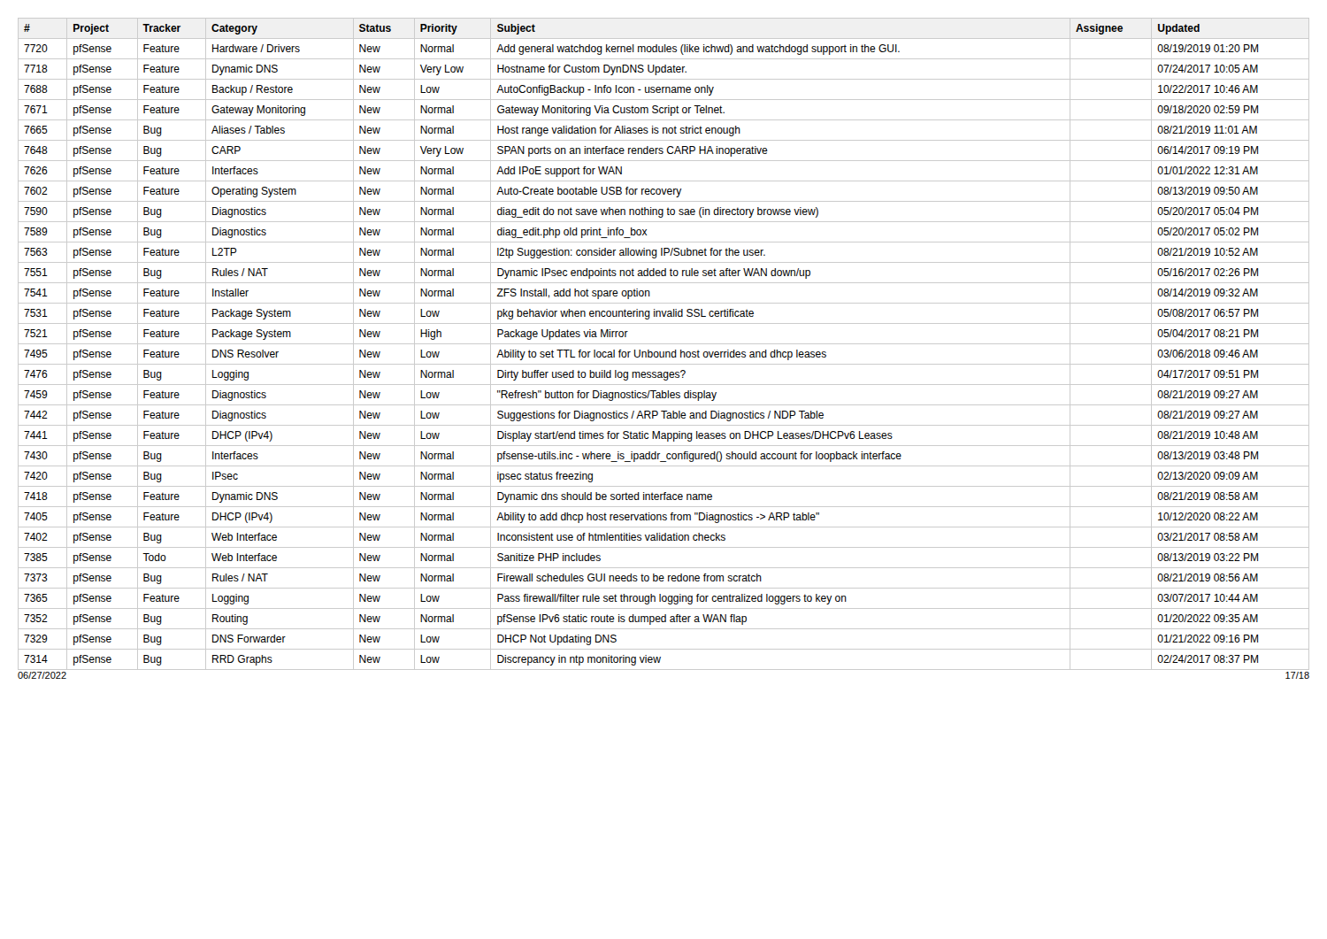Issue list
| # | Project | Tracker | Category | Status | Priority | Subject | Assignee | Updated |
| --- | --- | --- | --- | --- | --- | --- | --- | --- |
| 7720 | pfSense | Feature | Hardware / Drivers | New | Normal | Add general watchdog kernel modules (like ichwd) and watchdogd support in the GUI. | | 08/19/2019 01:20 PM |
| 7718 | pfSense | Feature | Dynamic DNS | New | Very Low | Hostname for Custom DynDNS Updater. | | 07/24/2017 10:05 AM |
| 7688 | pfSense | Feature | Backup / Restore | New | Low | AutoConfigBackup - Info Icon - username only | | 10/22/2017 10:46 AM |
| 7671 | pfSense | Feature | Gateway Monitoring | New | Normal | Gateway Monitoring Via Custom Script or Telnet. | | 09/18/2020 02:59 PM |
| 7665 | pfSense | Bug | Aliases / Tables | New | Normal | Host range validation for Aliases is not strict enough | | 08/21/2019 11:01 AM |
| 7648 | pfSense | Bug | CARP | New | Very Low | SPAN ports on an interface renders CARP HA inoperative | | 06/14/2017 09:19 PM |
| 7626 | pfSense | Feature | Interfaces | New | Normal | Add IPoE support for WAN | | 01/01/2022 12:31 AM |
| 7602 | pfSense | Feature | Operating System | New | Normal | Auto-Create bootable USB for recovery | | 08/13/2019 09:50 AM |
| 7590 | pfSense | Bug | Diagnostics | New | Normal | diag_edit do not save when nothing to sae (in directory browse view) | | 05/20/2017 05:04 PM |
| 7589 | pfSense | Bug | Diagnostics | New | Normal | diag_edit.php old print_info_box | | 05/20/2017 05:02 PM |
| 7563 | pfSense | Feature | L2TP | New | Normal | l2tp Suggestion: consider allowing IP/Subnet for the user. | | 08/21/2019 10:52 AM |
| 7551 | pfSense | Bug | Rules / NAT | New | Normal | Dynamic IPsec endpoints not added to rule set after WAN down/up | | 05/16/2017 02:26 PM |
| 7541 | pfSense | Feature | Installer | New | Normal | ZFS Install, add hot spare option | | 08/14/2019 09:32 AM |
| 7531 | pfSense | Feature | Package System | New | Low | pkg behavior when encountering invalid SSL certificate | | 05/08/2017 06:57 PM |
| 7521 | pfSense | Feature | Package System | New | High | Package Updates via Mirror | | 05/04/2017 08:21 PM |
| 7495 | pfSense | Feature | DNS Resolver | New | Low | Ability to set TTL for local for Unbound host overrides and dhcp leases | | 03/06/2018 09:46 AM |
| 7476 | pfSense | Bug | Logging | New | Normal | Dirty buffer used to build log messages? | | 04/17/2017 09:51 PM |
| 7459 | pfSense | Feature | Diagnostics | New | Low | "Refresh" button for Diagnostics/Tables display | | 08/21/2019 09:27 AM |
| 7442 | pfSense | Feature | Diagnostics | New | Low | Suggestions for Diagnostics / ARP Table and Diagnostics / NDP Table | | 08/21/2019 09:27 AM |
| 7441 | pfSense | Feature | DHCP (IPv4) | New | Low | Display start/end times for Static Mapping leases on DHCP Leases/DHCPv6 Leases | | 08/21/2019 10:48 AM |
| 7430 | pfSense | Bug | Interfaces | New | Normal | pfsense-utils.inc - where_is_ipaddr_configured() should account for loopback interface | | 08/13/2019 03:48 PM |
| 7420 | pfSense | Bug | IPsec | New | Normal | ipsec status freezing | | 02/13/2020 09:09 AM |
| 7418 | pfSense | Feature | Dynamic DNS | New | Normal | Dynamic dns should be sorted interface name | | 08/21/2019 08:58 AM |
| 7405 | pfSense | Feature | DHCP (IPv4) | New | Normal | Ability to add dhcp host reservations from "Diagnostics -> ARP table" | | 10/12/2020 08:22 AM |
| 7402 | pfSense | Bug | Web Interface | New | Normal | Inconsistent use of htmlentities validation checks | | 03/21/2017 08:58 AM |
| 7385 | pfSense | Todo | Web Interface | New | Normal | Sanitize PHP includes | | 08/13/2019 03:22 PM |
| 7373 | pfSense | Bug | Rules / NAT | New | Normal | Firewall schedules GUI needs to be redone from scratch | | 08/21/2019 08:56 AM |
| 7365 | pfSense | Feature | Logging | New | Low | Pass firewall/filter rule set through logging for centralized loggers to key on | | 03/07/2017 10:44 AM |
| 7352 | pfSense | Bug | Routing | New | Normal | pfSense IPv6 static route is dumped after a WAN flap | | 01/20/2022 09:35 AM |
| 7329 | pfSense | Bug | DNS Forwarder | New | Low | DHCP Not Updating DNS | | 01/21/2022 09:16 PM |
| 7314 | pfSense | Bug | RRD Graphs | New | Low | Discrepancy in ntp monitoring view | | 02/24/2017 08:37 PM |
06/27/2022 17/18